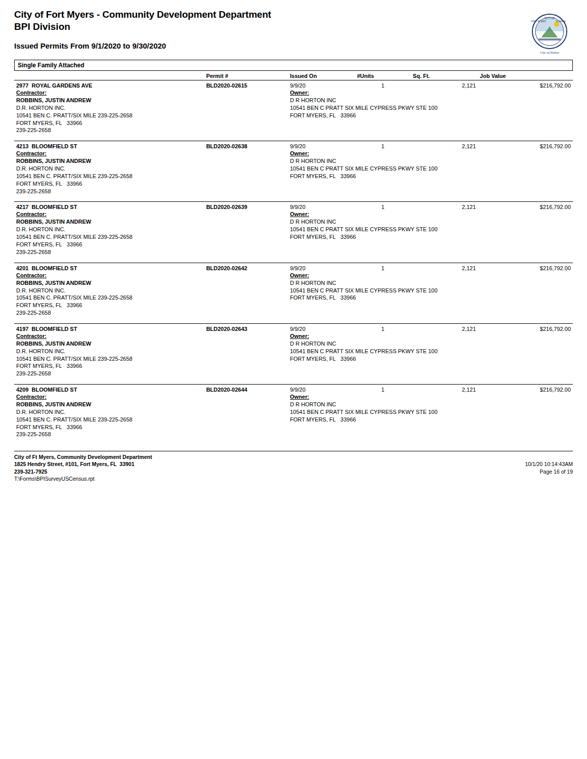City of Fort Myers - Community Development Department
BPI Division
Issued Permits From 9/1/2020 to 9/30/2020
CITY OF FORT MYERS FLORIDA City of Palms
Single Family Attached
| | Permit # | Issued On | #Units | Sq. Ft. | Job Value |
| --- | --- | --- | --- | --- | --- |
| 2977 ROYAL GARDENS AVE | BLD2020-02615 | 9/9/20 | 1 | 2,121 | $216,792.00 |
| Contractor: | | Owner: |
| ROBBINS, JUSTIN ANDREW D.R. HORTON INC. 10541 BEN C. PRATT/SIX MILE 239-225-2658 FORT MYERS, FL 33966 239-225-2658 | | D R HORTON INC 10541 BEN C PRATT SIX MILE CYPRESS PKWY STE 100 FORT MYERS, FL 33966 |
| 4213 BLOOMFIELD ST | BLD2020-02638 | 9/9/20 | 1 | 2,121 | $216,792.00 |
| Contractor: | | Owner: |
| ROBBINS, JUSTIN ANDREW D.R. HORTON INC. 10541 BEN C. PRATT/SIX MILE 239-225-2658 FORT MYERS, FL 33966 239-225-2658 | | D R HORTON INC 10541 BEN C PRATT SIX MILE CYPRESS PKWY STE 100 FORT MYERS, FL 33966 |
| 4217 BLOOMFIELD ST | BLD2020-02639 | 9/9/20 | 1 | 2,121 | $216,792.00 |
| Contractor: | | Owner: |
| ROBBINS, JUSTIN ANDREW D.R. HORTON INC. 10541 BEN C. PRATT/SIX MILE 239-225-2658 FORT MYERS, FL 33966 239-225-2658 | | D R HORTON INC 10541 BEN C PRATT SIX MILE CYPRESS PKWY STE 100 FORT MYERS, FL 33966 |
| 4201 BLOOMFIELD ST | BLD2020-02642 | 9/9/20 | 1 | 2,121 | $216,792.00 |
| Contractor: | | Owner: |
| ROBBINS, JUSTIN ANDREW D.R. HORTON INC. 10541 BEN C. PRATT/SIX MILE 239-225-2658 FORT MYERS, FL 33966 239-225-2658 | | D R HORTON INC 10541 BEN C PRATT SIX MILE CYPRESS PKWY STE 100 FORT MYERS, FL 33966 |
| 4197 BLOOMFIELD ST | BLD2020-02643 | 9/9/20 | 1 | 2,121 | $216,792.00 |
| Contractor: | | Owner: |
| ROBBINS, JUSTIN ANDREW D.R. HORTON INC. 10541 BEN C. PRATT/SIX MILE 239-225-2658 FORT MYERS, FL 33966 239-225-2658 | | D R HORTON INC 10541 BEN C PRATT SIX MILE CYPRESS PKWY STE 100 FORT MYERS, FL 33966 |
| 4209 BLOOMFIELD ST | BLD2020-02644 | 9/9/20 | 1 | 2,121 | $216,792.00 |
| Contractor: | | Owner: |
| ROBBINS, JUSTIN ANDREW D.R. HORTON INC. 10541 BEN C. PRATT/SIX MILE 239-225-2658 FORT MYERS, FL 33966 239-225-2658 | | D R HORTON INC 10541 BEN C PRATT SIX MILE CYPRESS PKWY STE 100 FORT MYERS, FL 33966 |
City of Ft Myers, Community Development Department
1825 Hendry Street, #101, Fort Myers, FL 33901
239-321-7925
T:\Forms\BPISurveyUSCensus.rpt
10/1/20 10:14:43AM
Page 16 of 19